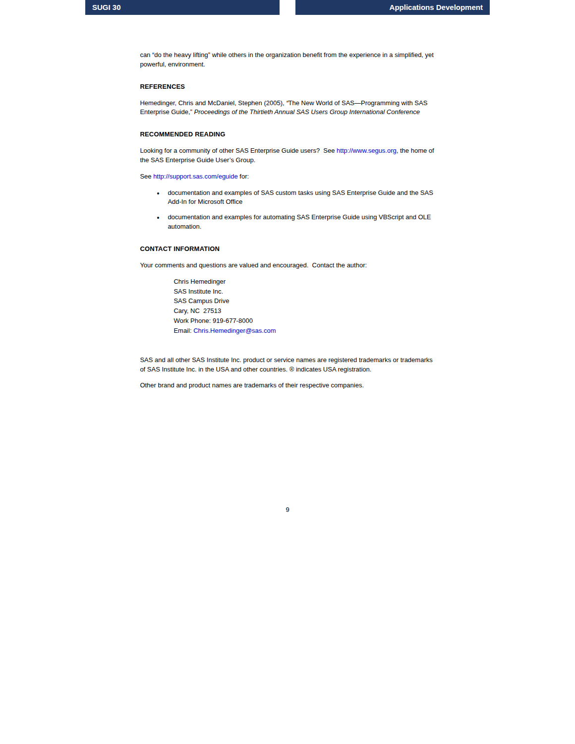SUGI 30
Applications Development
can “do the heavy lifting” while others in the organization benefit from the experience in a simplified, yet powerful, environment.
REFERENCES
Hemedinger, Chris and McDaniel, Stephen (2005), “The New World of SAS—Programming with SAS Enterprise Guide,” Proceedings of the Thirtieth Annual SAS Users Group International Conference
RECOMMENDED READING
Looking for a community of other SAS Enterprise Guide users? See http://www.segus.org, the home of the SAS Enterprise Guide User’s Group.
See http://support.sas.com/eguide for:
documentation and examples of SAS custom tasks using SAS Enterprise Guide and the SAS Add-In for Microsoft Office
documentation and examples for automating SAS Enterprise Guide using VBScript and OLE automation.
CONTACT INFORMATION
Your comments and questions are valued and encouraged. Contact the author:
Chris Hemedinger
SAS Institute Inc.
SAS Campus Drive
Cary, NC 27513
Work Phone: 919-677-8000
Email: Chris.Hemedinger@sas.com
SAS and all other SAS Institute Inc. product or service names are registered trademarks or trademarks of SAS Institute Inc. in the USA and other countries. ® indicates USA registration.
Other brand and product names are trademarks of their respective companies.
9